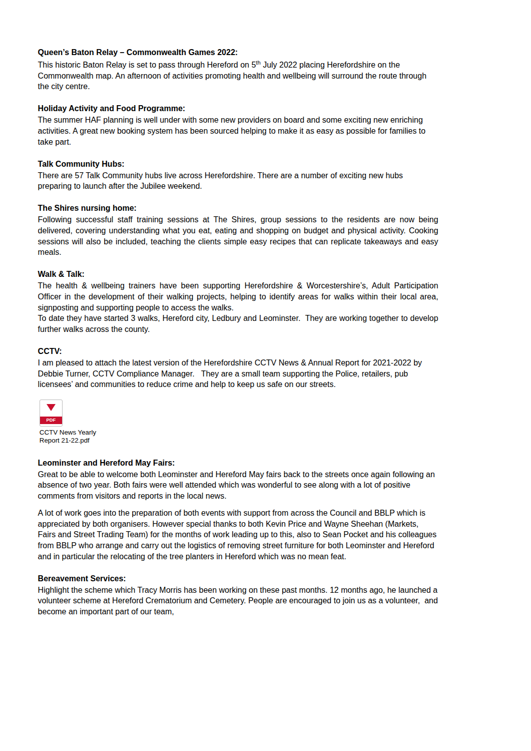Queen’s Baton Relay – Commonwealth Games 2022:
This historic Baton Relay is set to pass through Hereford on 5th July 2022 placing Herefordshire on the Commonwealth map. An afternoon of activities promoting health and wellbeing will surround the route through the city centre.
Holiday Activity and Food Programme:
The summer HAF planning is well under with some new providers on board and some exciting new enriching activities. A great new booking system has been sourced helping to make it as easy as possible for families to take part.
Talk Community Hubs:
There are 57 Talk Community hubs live across Herefordshire. There are a number of exciting new hubs preparing to launch after the Jubilee weekend.
The Shires nursing home:
Following successful staff training sessions at The Shires, group sessions to the residents are now being delivered, covering understanding what you eat, eating and shopping on budget and physical activity. Cooking sessions will also be included, teaching the clients simple easy recipes that can replicate takeaways and easy meals.
Walk & Talk:
The health & wellbeing trainers have been supporting Herefordshire & Worcestershire’s, Adult Participation Officer in the development of their walking projects, helping to identify areas for walks within their local area, signposting and supporting people to access the walks.
To date they have started 3 walks, Hereford city, Ledbury and Leominster. They are working together to develop further walks across the county.
CCTV:
I am pleased to attach the latest version of the Herefordshire CCTV News & Annual Report for 2021-2022 by Debbie Turner, CCTV Compliance Manager. They are a small team supporting the Police, retailers, pub licensees’ and communities to reduce crime and help to keep us safe on our streets.
CCTV News Yearly
Report 21-22.pdf
Leominster and Hereford May Fairs:
Great to be able to welcome both Leominster and Hereford May fairs back to the streets once again following an absence of two year. Both fairs were well attended which was wonderful to see along with a lot of positive comments from visitors and reports in the local news.
A lot of work goes into the preparation of both events with support from across the Council and BBLP which is appreciated by both organisers. However special thanks to both Kevin Price and Wayne Sheehan (Markets, Fairs and Street Trading Team) for the months of work leading up to this, also to Sean Pocket and his colleagues from BBLP who arrange and carry out the logistics of removing street furniture for both Leominster and Hereford and in particular the relocating of the tree planters in Hereford which was no mean feat.
Bereavement Services:
Highlight the scheme which Tracy Morris has been working on these past months. 12 months ago, he launched a volunteer scheme at Hereford Crematorium and Cemetery. People are encouraged to join us as a volunteer, and become an important part of our team,